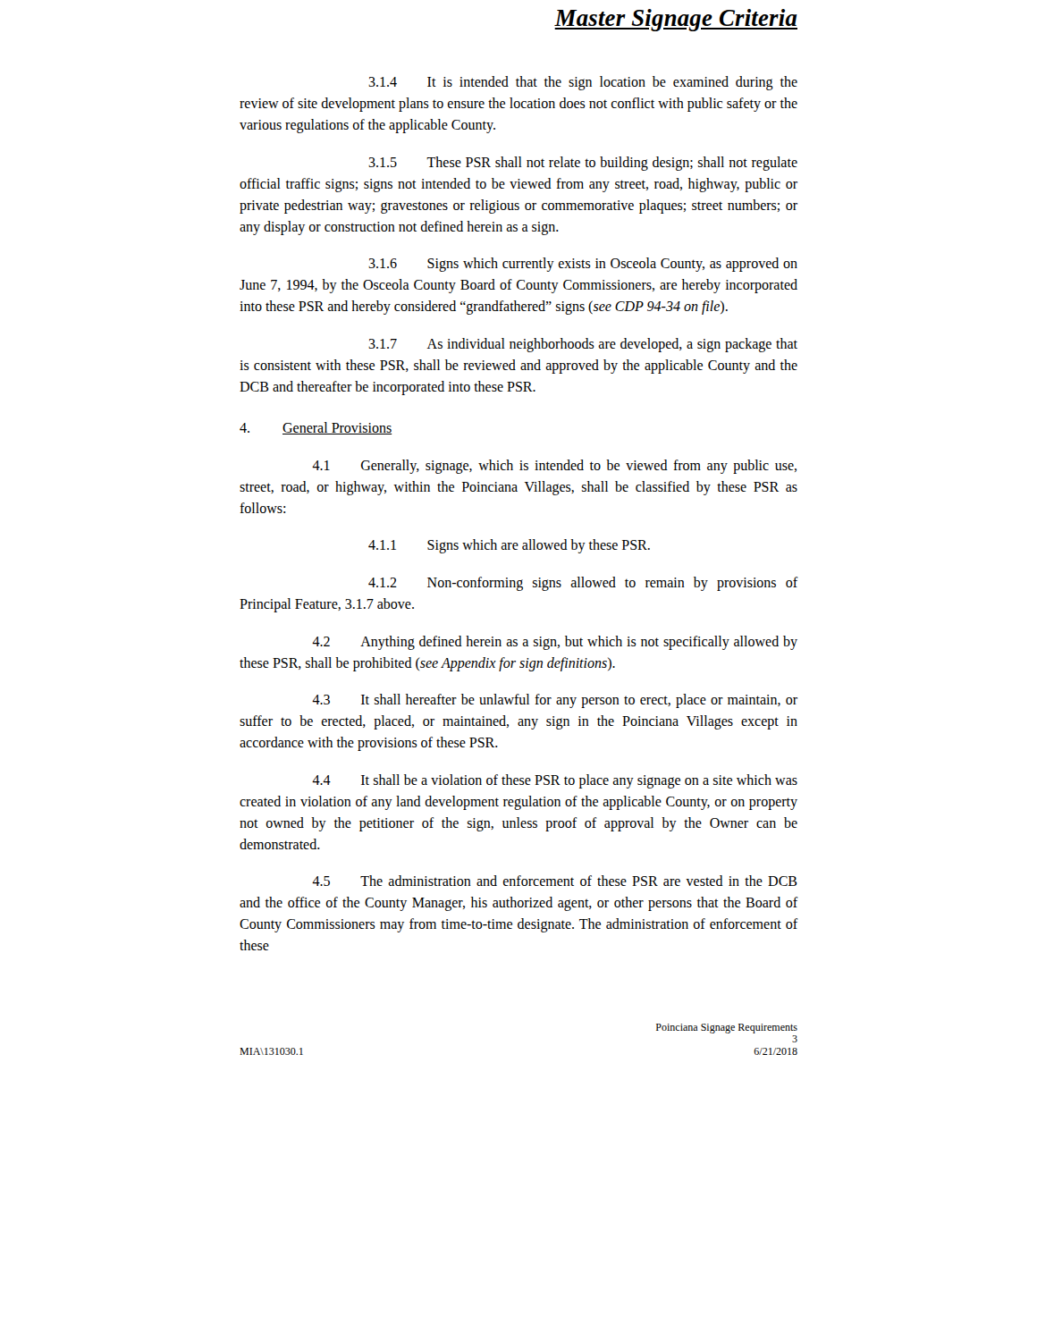Master Signage Criteria
3.1.4 It is intended that the sign location be examined during the review of site development plans to ensure the location does not conflict with public safety or the various regulations of the applicable County.
3.1.5 These PSR shall not relate to building design; shall not regulate official traffic signs; signs not intended to be viewed from any street, road, highway, public or private pedestrian way; gravestones or religious or commemorative plaques; street numbers; or any display or construction not defined herein as a sign.
3.1.6 Signs which currently exists in Osceola County, as approved on June 7, 1994, by the Osceola County Board of County Commissioners, are hereby incorporated into these PSR and hereby considered “grandfathered” signs (see CDP 94-34 on file).
3.1.7 As individual neighborhoods are developed, a sign package that is consistent with these PSR, shall be reviewed and approved by the applicable County and the DCB and thereafter be incorporated into these PSR.
4. General Provisions
4.1 Generally, signage, which is intended to be viewed from any public use, street, road, or highway, within the Poinciana Villages, shall be classified by these PSR as follows:
4.1.1 Signs which are allowed by these PSR.
4.1.2 Non-conforming signs allowed to remain by provisions of Principal Feature, 3.1.7 above.
4.2 Anything defined herein as a sign, but which is not specifically allowed by these PSR, shall be prohibited (see Appendix for sign definitions).
4.3 It shall hereafter be unlawful for any person to erect, place or maintain, or suffer to be erected, placed, or maintained, any sign in the Poinciana Villages except in accordance with the provisions of these PSR.
4.4 It shall be a violation of these PSR to place any signage on a site which was created in violation of any land development regulation of the applicable County, or on property not owned by the petitioner of the sign, unless proof of approval by the Owner can be demonstrated.
4.5 The administration and enforcement of these PSR are vested in the DCB and the office of the County Manager, his authorized agent, or other persons that the Board of County Commissioners may from time-to-time designate. The administration of enforcement of these
Poinciana Signage Requirements
3
6/21/2018
MIA\131030.1